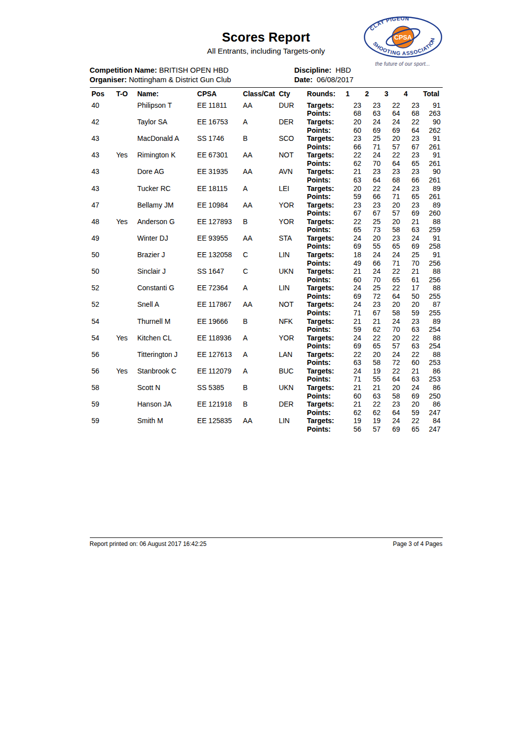CLAY PIGEON SHOOTING ASSOCIATION CPSA
the future of our sport...
Scores Report
All Entrants, including Targets-only
| Competition Name: BRITISH OPEN HBD | Discipline: HBD |
| Organiser: Nottingham & District Gun Club | Date: 06/08/2017 |
| Pos | T-O | Name: | CPSA | Class/Cat | Cty | Rounds: | 1 | 2 | 3 | 4 | Total |
| --- | --- | --- | --- | --- | --- | --- | --- | --- | --- | --- | --- |
| 40 | | Philipson T | EE 11811 | AA | DUR | Targets: | 23 | 23 | 22 | 23 | 91 |
| | | | | | | Points: | 68 | 63 | 64 | 68 | 263 |
| 42 | | Taylor SA | EE 16753 | A | DER | Targets: | 20 | 24 | 24 | 22 | 90 |
| | | | | | | Points: | 60 | 69 | 69 | 64 | 262 |
| 43 | | MacDonald A | SS 1746 | B | SCO | Targets: | 23 | 25 | 20 | 23 | 91 |
| | | | | | | Points: | 66 | 71 | 57 | 67 | 261 |
| 43 | Yes | Rimington K | EE 67301 | AA | NOT | Targets: | 22 | 24 | 22 | 23 | 91 |
| | | | | | | Points: | 62 | 70 | 64 | 65 | 261 |
| 43 | | Dore AG | EE 31935 | AA | AVN | Targets: | 21 | 23 | 23 | 23 | 90 |
| | | | | | | Points: | 63 | 64 | 68 | 66 | 261 |
| 43 | | Tucker RC | EE 18115 | A | LEI | Targets: | 20 | 22 | 24 | 23 | 89 |
| | | | | | | Points: | 59 | 66 | 71 | 65 | 261 |
| 47 | | Bellamy JM | EE 10984 | AA | YOR | Targets: | 23 | 23 | 20 | 23 | 89 |
| | | | | | | Points: | 67 | 67 | 57 | 69 | 260 |
| 48 | Yes | Anderson G | EE 127893 | B | YOR | Targets: | 22 | 25 | 20 | 21 | 88 |
| | | | | | | Points: | 65 | 73 | 58 | 63 | 259 |
| 49 | | Winter DJ | EE 93955 | AA | STA | Targets: | 24 | 20 | 23 | 24 | 91 |
| | | | | | | Points: | 69 | 55 | 65 | 69 | 258 |
| 50 | | Brazier J | EE 132058 | C | LIN | Targets: | 18 | 24 | 24 | 25 | 91 |
| | | | | | | Points: | 49 | 66 | 71 | 70 | 256 |
| 50 | | Sinclair J | SS 1647 | C | UKN | Targets: | 21 | 24 | 22 | 21 | 88 |
| | | | | | | Points: | 60 | 70 | 65 | 61 | 256 |
| 52 | | Constanti G | EE 72364 | A | LIN | Targets: | 24 | 25 | 22 | 17 | 88 |
| | | | | | | Points: | 69 | 72 | 64 | 50 | 255 |
| 52 | | Snell A | EE 117867 | AA | NOT | Targets: | 24 | 23 | 20 | 20 | 87 |
| | | | | | | Points: | 71 | 67 | 58 | 59 | 255 |
| 54 | | Thurnell M | EE 19666 | B | NFK | Targets: | 21 | 21 | 24 | 23 | 89 |
| | | | | | | Points: | 59 | 62 | 70 | 63 | 254 |
| 54 | Yes | Kitchen CL | EE 118936 | A | YOR | Targets: | 24 | 22 | 20 | 22 | 88 |
| | | | | | | Points: | 69 | 65 | 57 | 63 | 254 |
| 56 | | Titterington J | EE 127613 | A | LAN | Targets: | 22 | 20 | 24 | 22 | 88 |
| | | | | | | Points: | 63 | 58 | 72 | 60 | 253 |
| 56 | Yes | Stanbrook C | EE 112079 | A | BUC | Targets: | 24 | 19 | 22 | 21 | 86 |
| | | | | | | Points: | 71 | 55 | 64 | 63 | 253 |
| 58 | | Scott N | SS 5385 | B | UKN | Targets: | 21 | 21 | 20 | 24 | 86 |
| | | | | | | Points: | 60 | 63 | 58 | 69 | 250 |
| 59 | | Hanson JA | EE 121918 | B | DER | Targets: | 21 | 22 | 23 | 20 | 86 |
| | | | | | | Points: | 62 | 62 | 64 | 59 | 247 |
| 59 | | Smith M | EE 125835 | AA | LIN | Targets: | 19 | 19 | 24 | 22 | 84 |
| | | | | | | Points: | 56 | 57 | 69 | 65 | 247 |
Report printed on: 06 August 2017 16:42:25 Page 3 of 4 Pages